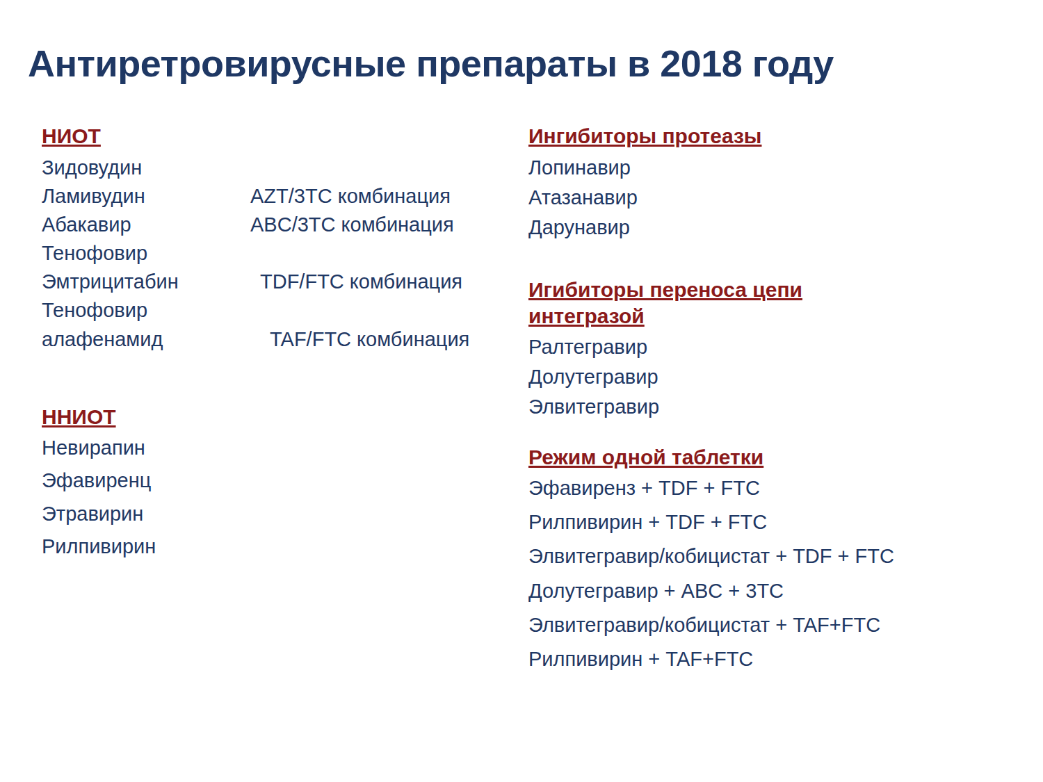Антиретровирусные препараты в 2018 году
НИОТ
Зидовудин
Ламивудин AZT/3TC комбинация
Абакавир ABC/3TC комбинация
Тенофовир
Эмтрицитабин TDF/FTC комбинация
Тенофовир
алафенамид TAF/FTC комбинация
ННИОТ
Невирапин
Эфавиренц
Этравирин
Рилпивирин
Ингибиторы протеазы
Лопинавир
Атазанавир
Дарунавир
Игибиторы переноса цепи
интегразой
Ралтегравир
Долутегравир
Элвитегравир
Режим одной таблетки
Эфавиренз + TDF + FTC
Рилпивирин + TDF + FTC
Элвитегравир/кобицистат + TDF + FTC
Долутегравир + ABC + 3TC
Элвитегравир/кобицистат + TAF+FTC
Рилпивирин + TAF+FTC